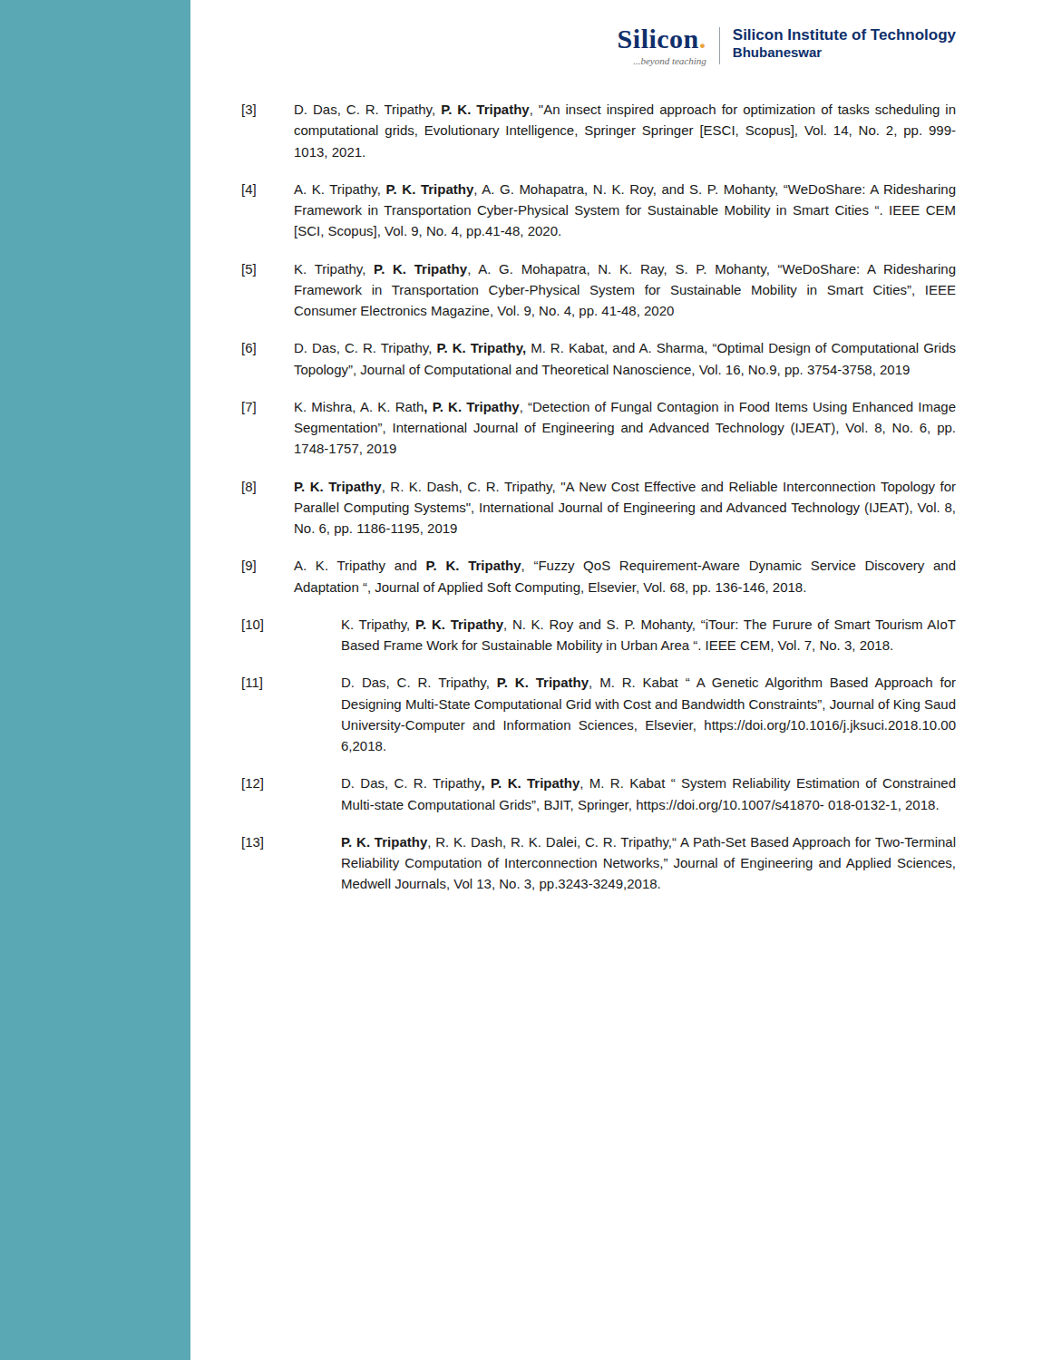Silicon.
...beyond teaching
Silicon Institute of Technology
Bhubaneswar
D. Das, C. R. Tripathy, P. K. Tripathy, "An insect inspired approach for optimization of tasks scheduling in computational grids, Evolutionary Intelligence, Springer Springer [ESCI, Scopus], Vol. 14, No. 2, pp. 999-1013, 2021.
A. K. Tripathy, P. K. Tripathy, A. G. Mohapatra, N. K. Roy, and S. P. Mohanty, “WeDoShare: A Ridesharing Framework in Transportation Cyber-Physical System for Sustainable Mobility in Smart Cities “. IEEE CEM [SCI, Scopus], Vol. 9, No. 4, pp.41-48, 2020.
K. Tripathy, P. K. Tripathy, A. G. Mohapatra, N. K. Ray, S. P. Mohanty, “WeDoShare: A Ridesharing Framework in Transportation Cyber-Physical System for Sustainable Mobility in Smart Cities”, IEEE Consumer Electronics Magazine, Vol. 9, No. 4, pp. 41-48, 2020
D. Das, C. R. Tripathy, P. K. Tripathy, M. R. Kabat, and A. Sharma, “Optimal Design of Computational Grids Topology”, Journal of Computational and Theoretical Nanoscience, Vol. 16, No.9, pp. 3754-3758, 2019
K. Mishra, A. K. Rath, P. K. Tripathy, “Detection of Fungal Contagion in Food Items Using Enhanced Image Segmentation”, International Journal of Engineering and Advanced Technology (IJEAT), Vol. 8, No. 6, pp. 1748-1757, 2019
P. K. Tripathy, R. K. Dash, C. R. Tripathy, "A New Cost Effective and Reliable Interconnection Topology for Parallel Computing Systems", International Journal of Engineering and Advanced Technology (IJEAT), Vol. 8, No. 6, pp. 1186-1195, 2019
A. K. Tripathy and P. K. Tripathy, “Fuzzy QoS Requirement-Aware Dynamic Service Discovery and Adaptation “, Journal of Applied Soft Computing, Elsevier, Vol. 68, pp. 136-146, 2018.
K. Tripathy, P. K. Tripathy, N. K. Roy and S. P. Mohanty, “iTour: The Furure of Smart Tourism AIoT Based Frame Work for Sustainable Mobility in Urban Area “. IEEE CEM, Vol. 7, No. 3, 2018.
D. Das, C. R. Tripathy, P. K. Tripathy, M. R. Kabat “ A Genetic Algorithm Based Approach for Designing Multi-State Computational Grid with Cost and Bandwidth Constraints”, Journal of King Saud University-Computer and Information Sciences, Elsevier, https://doi.org/10.1016/j.jksuci.2018.10.006,2018.
D. Das, C. R. Tripathy, P. K. Tripathy, M. R. Kabat “ System Reliability Estimation of Constrained Multi-state Computational Grids”, BJIT, Springer, https://doi.org/10.1007/s41870- 018-0132-1, 2018.
P. K. Tripathy, R. K. Dash, R. K. Dalei, C. R. Tripathy,“ A Path-Set Based Approach for Two-Terminal Reliability Computation of Interconnection Networks,” Journal of Engineering and Applied Sciences, Medwell Journals, Vol 13, No. 3, pp.3243-3249,2018.